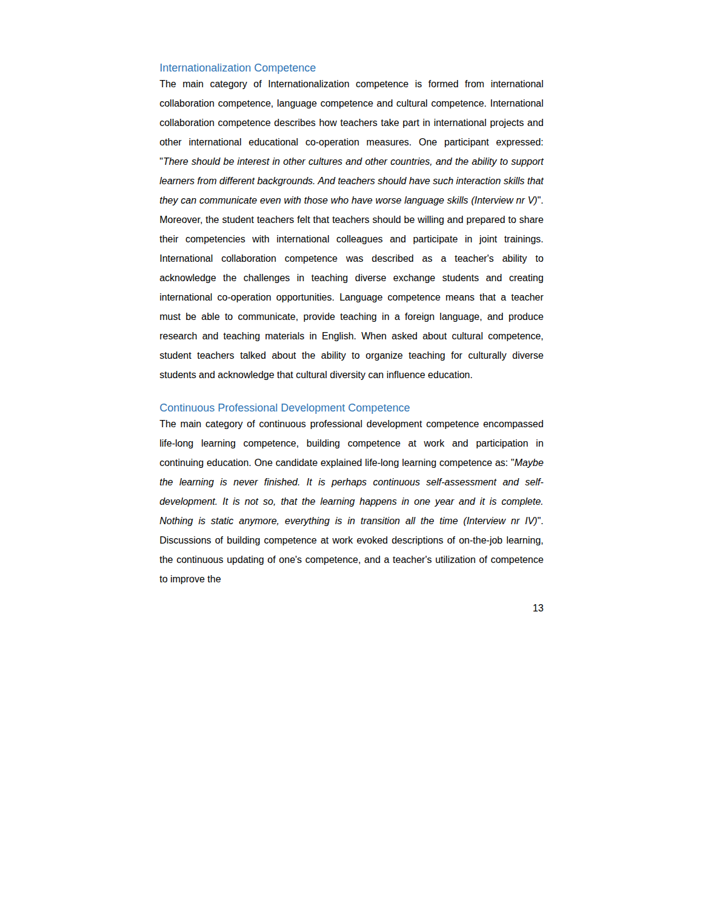Internationalization Competence
The main category of Internationalization competence is formed from international collaboration competence, language competence and cultural competence. International collaboration competence describes how teachers take part in international projects and other international educational co-operation measures. One participant expressed: "There should be interest in other cultures and other countries, and the ability to support learners from different backgrounds. And teachers should have such interaction skills that they can communicate even with those who have worse language skills (Interview nr V)". Moreover, the student teachers felt that teachers should be willing and prepared to share their competencies with international colleagues and participate in joint trainings. International collaboration competence was described as a teacher's ability to acknowledge the challenges in teaching diverse exchange students and creating international co-operation opportunities. Language competence means that a teacher must be able to communicate, provide teaching in a foreign language, and produce research and teaching materials in English. When asked about cultural competence, student teachers talked about the ability to organize teaching for culturally diverse students and acknowledge that cultural diversity can influence education.
Continuous Professional Development Competence
The main category of continuous professional development competence encompassed life-long learning competence, building competence at work and participation in continuing education. One candidate explained life-long learning competence as: "Maybe the learning is never finished. It is perhaps continuous self-assessment and self-development. It is not so, that the learning happens in one year and it is complete. Nothing is static anymore, everything is in transition all the time (Interview nr IV)". Discussions of building competence at work evoked descriptions of on-the-job learning, the continuous updating of one's competence, and a teacher's utilization of competence to improve the
13